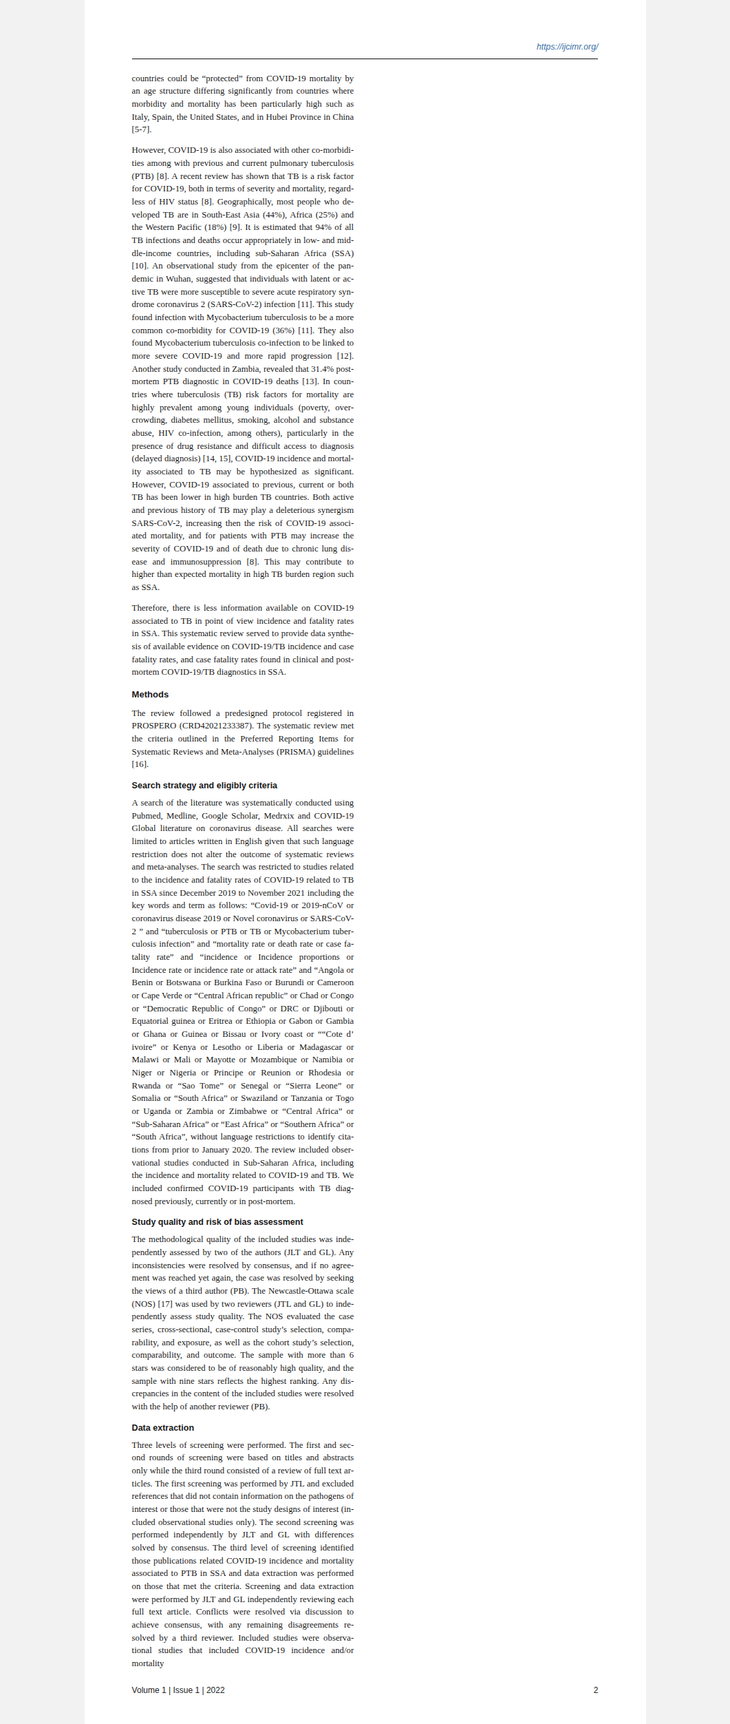https://ijcimr.org/
countries could be “protected” from COVID-19 mortality by an age structure differing significantly from countries where morbidity and mortality has been particularly high such as Italy, Spain, the United States, and in Hubei Province in China [5-7].
However, COVID-19 is also associated with other co-morbidities among with previous and current pulmonary tuberculosis (PTB) [8]. A recent review has shown that TB is a risk factor for COVID-19, both in terms of severity and mortality, regardless of HIV status [8]. Geographically, most people who developed TB are in South-East Asia (44%), Africa (25%) and the Western Pacific (18%) [9]. It is estimated that 94% of all TB infections and deaths occur appropriately in low- and middle-income countries, including sub-Saharan Africa (SSA) [10]. An observational study from the epicenter of the pandemic in Wuhan, suggested that individuals with latent or active TB were more susceptible to severe acute respiratory syndrome coronavirus 2 (SARS-CoV-2) infection [11]. This study found infection with Mycobacterium tuberculosis to be a more common co-morbidity for COVID-19 (36%) [11]. They also found Mycobacterium tuberculosis co-infection to be linked to more severe COVID-19 and more rapid progression [12]. Another study conducted in Zambia, revealed that 31.4% post-mortem PTB diagnostic in COVID-19 deaths [13]. In countries where tuberculosis (TB) risk factors for mortality are highly prevalent among young individuals (poverty, overcrowding, diabetes mellitus, smoking, alcohol and substance abuse, HIV co-infection, among others), particularly in the presence of drug resistance and difficult access to diagnosis (delayed diagnosis) [14, 15], COVID-19 incidence and mortality associated to TB may be hypothesized as significant. However, COVID-19 associated to previous, current or both TB has been lower in high burden TB countries. Both active and previous history of TB may play a deleterious synergism SARS-CoV-2, increasing then the risk of COVID-19 associated mortality, and for patients with PTB may increase the severity of COVID-19 and of death due to chronic lung disease and immunosuppression [8]. This may contribute to higher than expected mortality in high TB burden region such as SSA.
Therefore, there is less information available on COVID-19 associated to TB in point of view incidence and fatality rates in SSA. This systematic review served to provide data synthesis of available evidence on COVID-19/TB incidence and case fatality rates, and case fatality rates found in clinical and post-mortem COVID-19/TB diagnostics in SSA.
Methods
The review followed a predesigned protocol registered in PROSPERO (CRD42021233387). The systematic review met the criteria outlined in the Preferred Reporting Items for Systematic Reviews and Meta-Analyses (PRISMA) guidelines [16].
Search strategy and eligibly criteria
A search of the literature was systematically conducted using Pubmed, Medline, Google Scholar, Medrxix and COVID-19 Global literature on coronavirus disease. All searches were limited to articles written in English given that such language restriction does not alter the outcome of systematic reviews and meta-analyses. The search was restricted to studies related to the incidence and fatality rates of COVID-19 related to TB in SSA since December 2019 to November 2021 including the key words and term as follows: “Covid-19 or 2019-nCoV or coronavirus disease 2019 or Novel coronavirus or SARS-CoV-2 ” and “tuberculosis or PTB or TB or Mycobacterium tuberculosis infection” and “mortality rate or death rate or case fatality rate” and “incidence or Incidence proportions or Incidence rate or incidence rate or attack rate” and “Angola or Benin or Botswana or Burkina Faso or Burundi or Cameroon or Cape Verde or “Central African republic” or Chad or Congo or “Democratic Republic of Congo” or DRC or Djibouti or Equatorial guinea or Eritrea or Ethiopia or Gabon or Gambia or Ghana or Guinea or Bissau or Ivory coast or ““Cote d’ ivoire” or Kenya or Lesotho or Liberia or Madagascar or Malawi or Mali or Mayotte or Mozambique or Namibia or Niger or Nigeria or Principe or Reunion or Rhodesia or Rwanda or “Sao Tome” or Senegal or “Sierra Leone” or Somalia or “South Africa” or Swaziland or Tanzania or Togo or Uganda or Zambia or Zimbabwe or “Central Africa” or “Sub-Saharan Africa” or “East Africa” or “Southern Africa” or “South Africa”, without language restrictions to identify citations from prior to January 2020. The review included observational studies conducted in Sub-Saharan Africa, including the incidence and mortality related to COVID-19 and TB. We included confirmed COVID-19 participants with TB diagnosed previously, currently or in post-mortem.
Study quality and risk of bias assessment
The methodological quality of the included studies was independently assessed by two of the authors (JLT and GL). Any inconsistencies were resolved by consensus, and if no agreement was reached yet again, the case was resolved by seeking the views of a third author (PB). The Newcastle-Ottawa scale (NOS) [17] was used by two reviewers (JTL and GL) to independently assess study quality. The NOS evaluated the case series, cross-sectional, case-control study’s selection, comparability, and exposure, as well as the cohort study’s selection, comparability, and outcome. The sample with more than 6 stars was considered to be of reasonably high quality, and the sample with nine stars reflects the highest ranking. Any discrepancies in the content of the included studies were resolved with the help of another reviewer (PB).
Data extraction
Three levels of screening were performed. The first and second rounds of screening were based on titles and abstracts only while the third round consisted of a review of full text articles. The first screening was performed by JTL and excluded references that did not contain information on the pathogens of interest or those that were not the study designs of interest (included observational studies only). The second screening was performed independently by JLT and GL with differences solved by consensus. The third level of screening identified those publications related COVID-19 incidence and mortality associated to PTB in SSA and data extraction was performed on those that met the criteria. Screening and data extraction were performed by JLT and GL independently reviewing each full text article. Conflicts were resolved via discussion to achieve consensus, with any remaining disagreements resolved by a third reviewer. Included studies were observational studies that included COVID-19 incidence and/or mortality
Volume 1 | Issue 1 | 2022 2